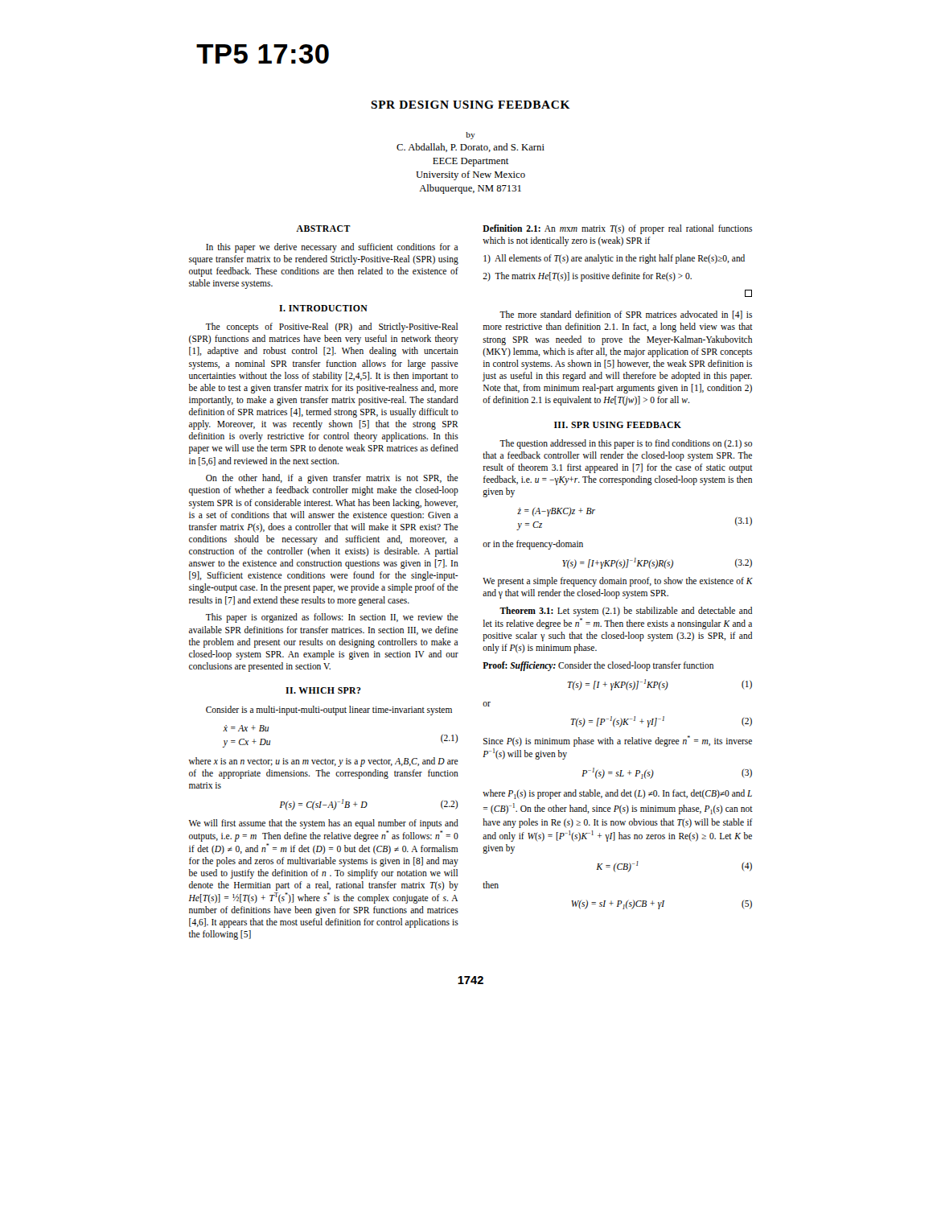TP5 17:30
SPR DESIGN USING FEEDBACK
by
C. Abdallah, P. Dorato, and S. Karni
EECE Department
University of New Mexico
Albuquerque, NM 87131
ABSTRACT
In this paper we derive necessary and sufficient conditions for a square transfer matrix to be rendered Strictly-Positive-Real (SPR) using output feedback. These conditions are then related to the existence of stable inverse systems.
I. INTRODUCTION
The concepts of Positive-Real (PR) and Strictly-Positive-Real (SPR) functions and matrices have been very useful in network theory [1], adaptive and robust control [2]. When dealing with uncertain systems, a nominal SPR transfer function allows for large passive uncertainties without the loss of stability [2,4,5]. It is then important to be able to test a given transfer matrix for its positive-realness and, more importantly, to make a given transfer matrix positive-real. The standard definition of SPR matrices [4], termed strong SPR, is usually difficult to apply. Moreover, it was recently shown [5] that the strong SPR definition is overly restrictive for control theory applications. In this paper we will use the term SPR to denote weak SPR matrices as defined in [5,6] and reviewed in the next section.
On the other hand, if a given transfer matrix is not SPR, the question of whether a feedback controller might make the closed-loop system SPR is of considerable interest. What has been lacking, however, is a set of conditions that will answer the existence question: Given a transfer matrix P(s), does a controller that will make it SPR exist? The conditions should be necessary and sufficient and, moreover, a construction of the controller (when it exists) is desirable. A partial answer to the existence and construction questions was given in [7]. In [9], Sufficient existence conditions were found for the single-input-single-output case. In the present paper, we provide a simple proof of the results in [7] and extend these results to more general cases.
This paper is organized as follows: In section II, we review the available SPR definitions for transfer matrices. In section III, we define the problem and present our results on designing controllers to make a closed-loop system SPR. An example is given in section IV and our conclusions are presented in section V.
II. WHICH SPR?
Consider is a multi-input-multi-output linear time-invariant system
ẋ = Ax + Bu y = Cx + Du
(2.1)
where x is an n vector; u is an m vector, y is a p vector, A,B,C, and D are of the appropriate dimensions. The corresponding transfer function matrix is
P(s) = C(sI−A)−1B + D (2.2)
We will first assume that the system has an equal number of inputs and outputs, i.e. p = m Then define the relative degree n* as follows: n* = 0 if det (D) ≠ 0, and n* = m if det (D) = 0 but det (CB) ≠ 0. A formalism for the poles and zeros of multivariable systems is given in [8] and may be used to justify the definition of n . To simplify our notation we will denote the Hermitian part of a real, rational transfer matrix T(s) by He[T(s)] = ½[T(s) + TT(s*)] where s* is the complex conjugate of s. A number of definitions have been given for SPR functions and matrices [4,6]. It appears that the most useful definition for control applications is the following [5]
Definition 2.1: An mxm matrix T(s) of proper real rational functions which is not identically zero is (weak) SPR if
1) All elements of T(s) are analytic in the right half plane Re(s)≥0, and
2) The matrix He[T(s)] is positive definite for Re(s) > 0.
The more standard definition of SPR matrices advocated in [4] is more restrictive than definition 2.1. In fact, a long held view was that strong SPR was needed to prove the Meyer-Kalman-Yakubovitch (MKY) lemma, which is after all, the major application of SPR concepts in control systems. As shown in [5] however, the weak SPR definition is just as useful in this regard and will therefore be adopted in this paper. Note that, from minimum real-part arguments given in [1], condition 2) of definition 2.1 is equivalent to He[T(jw)] > 0 for all w.
III. SPR USING FEEDBACK
The question addressed in this paper is to find conditions on (2.1) so that a feedback controller will render the closed-loop system SPR. The result of theorem 3.1 first appeared in [7] for the case of static output feedback, i.e. u = −γKy+r. The corresponding closed-loop system is then given by
ż = (A−γBKC)z + Br y = Cz
(3.1)
or in the frequency-domain
Y(s) = [I+γKP(s)]−1KP(s)R(s) (3.2)
We present a simple frequency domain proof, to show the existence of K and γ that will render the closed-loop system SPR.
Theorem 3.1: Let system (2.1) be stabilizable and detectable and let its relative degree be n* = m. Then there exists a nonsingular K and a positive scalar γ such that the closed-loop system (3.2) is SPR, if and only if P(s) is minimum phase.
Proof: Sufficiency: Consider the closed-loop transfer function
T(s) = [I + γKP(s)]−1KP(s) (1)
or
T(s) = [P−1(s)K−1 + γI]−1 (2)
Since P(s) is minimum phase with a relative degree n* = m, its inverse P−1(s) will be given by
P−1(s) = sL + P1(s) (3)
where P1(s) is proper and stable, and det (L) ≠0. In fact, det(CB)≠0 and L = (CB)−1. On the other hand, since P(s) is minimum phase, P1(s) can not have any poles in Re (s) ≥ 0. It is now obvious that T(s) will be stable if and only if W(s) = [P−1(s)K−1 + γI] has no zeros in Re(s) ≥ 0. Let K be given by
K = (CB)−1 (4)
then
W(s) = sI + P1(s)CB + γI (5)
1742